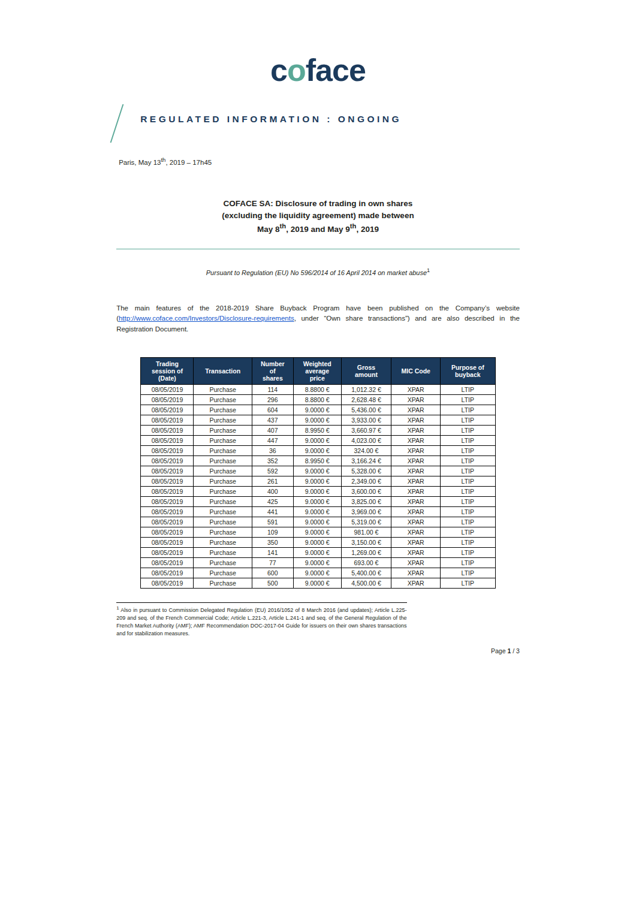coface
Regulated information : ongoing
Paris, May 13th, 2019 – 17h45
COFACE SA: Disclosure of trading in own shares
(excluding the liquidity agreement) made between
May 8th, 2019 and May 9th, 2019
Pursuant to Regulation (EU) No 596/2014 of 16 April 2014 on market abuse1
The main features of the 2018-2019 Share Buyback Program have been published on the Company’s website (http://www.coface.com/Investors/Disclosure-requirements, under “Own share transactions”) and are also described in the Registration Document.
| Trading session of (Date) | Transaction | Number of shares | Weighted average price | Gross amount | MIC Code | Purpose of buyback |
| --- | --- | --- | --- | --- | --- | --- |
| 08/05/2019 | Purchase | 114 | 8.8800 € | 1,012.32 € | XPAR | LTIP |
| 08/05/2019 | Purchase | 296 | 8.8800 € | 2,628.48 € | XPAR | LTIP |
| 08/05/2019 | Purchase | 604 | 9.0000 € | 5,436.00 € | XPAR | LTIP |
| 08/05/2019 | Purchase | 437 | 9.0000 € | 3,933.00 € | XPAR | LTIP |
| 08/05/2019 | Purchase | 407 | 8.9950 € | 3,660.97 € | XPAR | LTIP |
| 08/05/2019 | Purchase | 447 | 9.0000 € | 4,023.00 € | XPAR | LTIP |
| 08/05/2019 | Purchase | 36 | 9.0000 € | 324.00 € | XPAR | LTIP |
| 08/05/2019 | Purchase | 352 | 8.9950 € | 3,166.24 € | XPAR | LTIP |
| 08/05/2019 | Purchase | 592 | 9.0000 € | 5,328.00 € | XPAR | LTIP |
| 08/05/2019 | Purchase | 261 | 9.0000 € | 2,349.00 € | XPAR | LTIP |
| 08/05/2019 | Purchase | 400 | 9.0000 € | 3,600.00 € | XPAR | LTIP |
| 08/05/2019 | Purchase | 425 | 9.0000 € | 3,825.00 € | XPAR | LTIP |
| 08/05/2019 | Purchase | 441 | 9.0000 € | 3,969.00 € | XPAR | LTIP |
| 08/05/2019 | Purchase | 591 | 9.0000 € | 5,319.00 € | XPAR | LTIP |
| 08/05/2019 | Purchase | 109 | 9.0000 € | 981.00 € | XPAR | LTIP |
| 08/05/2019 | Purchase | 350 | 9.0000 € | 3,150.00 € | XPAR | LTIP |
| 08/05/2019 | Purchase | 141 | 9.0000 € | 1,269.00 € | XPAR | LTIP |
| 08/05/2019 | Purchase | 77 | 9.0000 € | 693.00 € | XPAR | LTIP |
| 08/05/2019 | Purchase | 600 | 9.0000 € | 5,400.00 € | XPAR | LTIP |
| 08/05/2019 | Purchase | 500 | 9.0000 € | 4,500.00 € | XPAR | LTIP |
1 Also in pursuant to Commission Delegated Regulation (EU) 2016/1052 of 8 March 2016 (and updates); Article L.225-209 and seq. of the French Commercial Code; Article L.221-3, Article L.241-1 and seq. of the General Regulation of the French Market Authority (AMF); AMF Recommendation DOC-2017-04 Guide for issuers on their own shares transactions and for stabilization measures.
Page 1 / 3